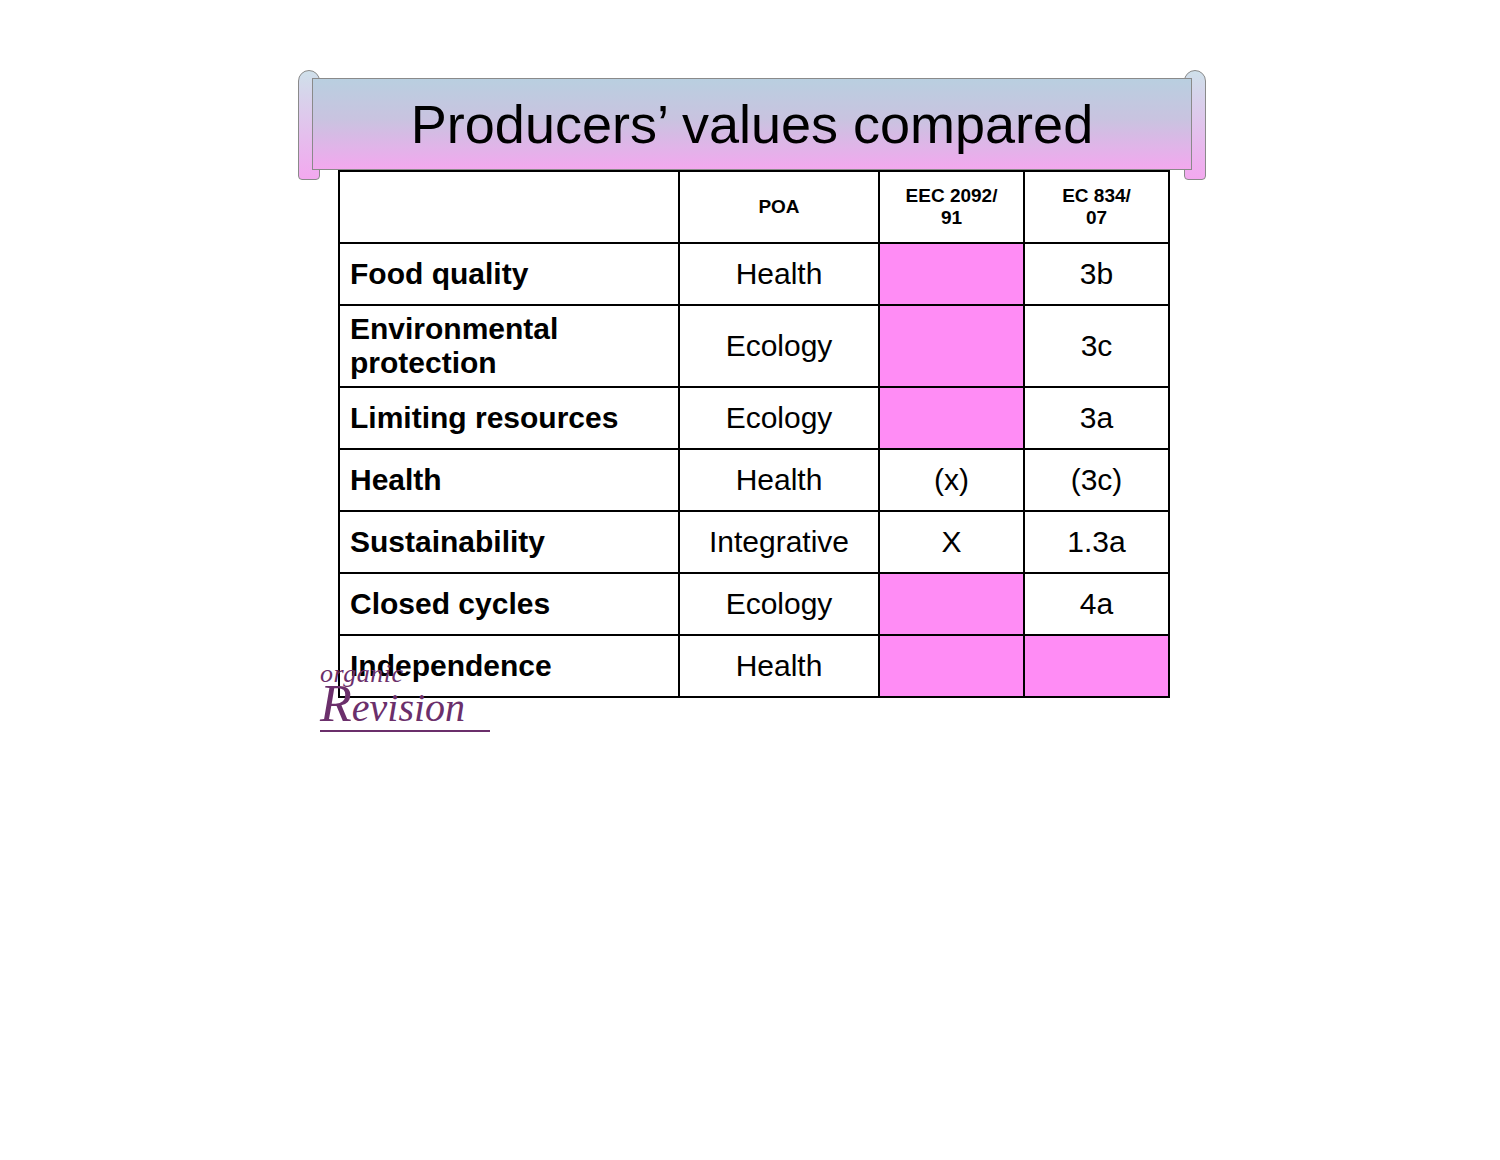Producers’ values compared
| | POA | EEC 2092/ 91 | EC 834/ 07 |
| --- | --- | --- | --- |
| Food quality | Health | | 3b |
| Environmental protection | Ecology | | 3c |
| Limiting resources | Ecology | | 3a |
| Health | Health | (x) | (3c) |
| Sustainability | Integrative | X | 1.3a |
| Closed cycles | Ecology | | 4a |
| Independence | Health | | |
organic
Revision